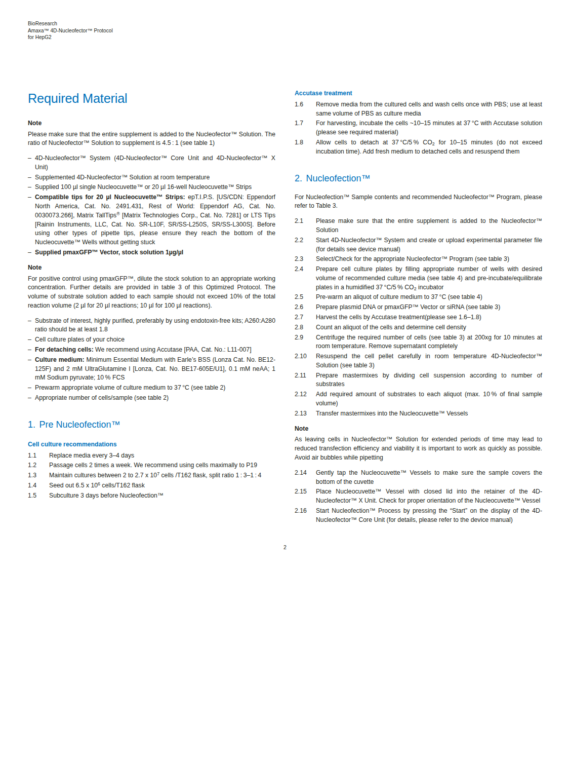BioResearch
Amaxa™ 4D-Nucleofector™ Protocol
for HepG2
Required Material
Note
Please make sure that the entire supplement is added to the Nucleofector™ Solution. The ratio of Nucleofector™ Solution to supplement is 4.5 : 1 (see table 1)
4D-Nucleofector™ System (4D-Nucleofector™ Core Unit and 4D-Nucleofector™ X Unit)
Supplemented 4D-Nucleofector™ Solution at room temperature
Supplied 100 µl single Nucleocuvette™ or 20 µl 16-well Nucleocuvette™ Strips
Compatible tips for 20 µl Nucleocuvette™ Strips: epT.I.P.S. [US/CDN: Eppendorf North America, Cat. No. 2491.431, Rest of World: Eppendorf AG, Cat. No. 0030073.266], Matrix TallTips® [Matrix Technologies Corp., Cat. No. 7281] or LTS Tips [Rainin Instruments, LLC, Cat. No. SR-L10F, SR/SS-L250S, SR/SS-L300S]. Before using other types of pipette tips, please ensure they reach the bottom of the Nucleocuvette™ Wells without getting stuck
Supplied pmaxGFP™ Vector, stock solution 1µg/µl
Note
For positive control using pmaxGFP™, dilute the stock solution to an appropriate working concentration. Further details are provided in table 3 of this Optimized Protocol. The volume of substrate solution added to each sample should not exceed 10% of the total reaction volume (2 µl for 20 µl reactions; 10 µl for 100 µl reactions).
Substrate of interest, highly purified, preferably by using endotoxin-free kits; A260:A280 ratio should be at least 1.8
Cell culture plates of your choice
For detaching cells: We recommend using Accutase [PAA, Cat. No.: L11-007]
Culture medium: Minimum Essential Medium with Earle’s BSS (Lonza Cat. No. BE12-125F) and 2 mM UltraGlutamine I [Lonza, Cat. No. BE17-605E/U1], 0.1 mM neAA; 1 mM Sodium pyruvate; 10 % FCS
Prewarm appropriate volume of culture medium to 37 °C (see table 2)
Appropriate number of cells/sample (see table 2)
1. Pre Nucleofection™
Cell culture recommendations
1.1
Replace media every 3–4 days
1.2
Passage cells 2 times a week. We recommend using cells maximally to P19
1.3
Maintain cultures between 2 to 2.7 x 107 cells /T162 flask, split ratio 1 : 3–1 : 4
1.4
Seed out 6.5 x 106 cells/T162 flask
1.5
Subculture 3 days before Nucleofection™
Accutase treatment
1.6
Remove media from the cultured cells and wash cells once with PBS; use at least same volume of PBS as culture media
1.7
For harvesting, incubate the cells ~10–15 minutes at 37 °C with Accutase solution (please see required material)
1.8
Allow cells to detach at 37 °C/5 % CO2 for 10–15 minutes (do not exceed incubation time). Add fresh medium to detached cells and resuspend them
2. Nucleofection™
For Nucleofection™ Sample contents and recommended Nucleofector™ Program, please refer to Table 3.
2.1
Please make sure that the entire supplement is added to the Nucleofector™ Solution
2.2
Start 4D-Nucleofector™ System and create or upload experimental parameter file (for details see device manual)
2.3
Select/Check for the appropriate Nucleofector™ Program (see table 3)
2.4
Prepare cell culture plates by filling appropriate number of wells with desired volume of recommended culture media (see table 4) and pre-incubate/equilibrate plates in a humidified 37 °C/5 % CO2 incubator
2.5
Pre-warm an aliquot of culture medium to 37 °C (see table 4)
2.6
Prepare plasmid DNA or pmaxGFP™ Vector or siRNA (see table 3)
2.7
Harvest the cells by Accutase treatment(please see 1.6–1.8)
2.8
Count an aliquot of the cells and determine cell density
2.9
Centrifuge the required number of cells (see table 3) at 200xg for 10 minutes at room temperature. Remove supernatant completely
2.10
Resuspend the cell pellet carefully in room temperature 4D-Nucleofector™ Solution (see table 3)
2.11
Prepare mastermixes by dividing cell suspension according to number of substrates
2.12
Add required amount of substrates to each aliquot (max. 10 % of final sample volume)
2.13
Transfer mastermixes into the Nucleocuvette™ Vessels
Note
As leaving cells in Nucleofector™ Solution for extended periods of time may lead to reduced transfection efficiency and viability it is important to work as quickly as possible. Avoid air bubbles while pipetting
2.14
Gently tap the Nucleocuvette™ Vessels to make sure the sample covers the bottom of the cuvette
2.15
Place Nucleocuvette™ Vessel with closed lid into the retainer of the 4D-Nucleofector™ X Unit. Check for proper orientation of the Nucleocuvette™ Vessel
2.16
Start Nucleofection™ Process by pressing the “Start” on the display of the 4D-Nucleofector™ Core Unit (for details, please refer to the device manual)
2